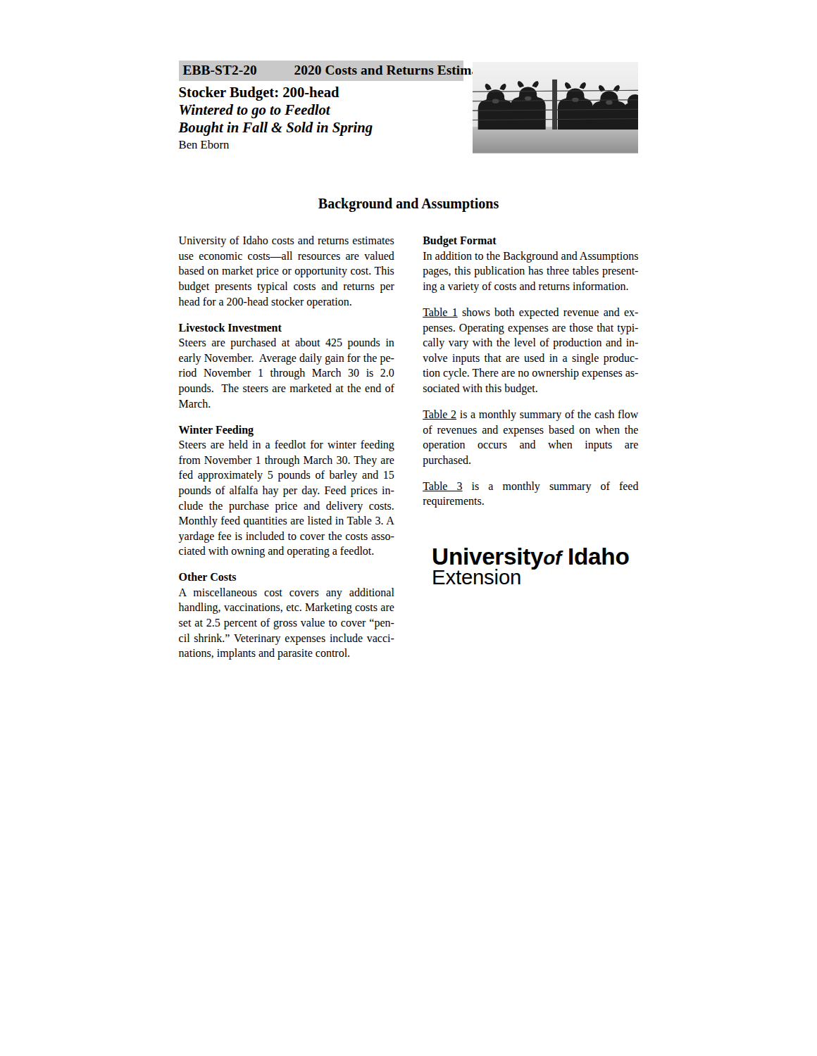EBB-ST2-202020 Costs and Returns Estimate
Stocker Budget: 200-head
Wintered to go to Feedlot
Bought in Fall & Sold in Spring
Ben Eborn
Background and Assumptions
University of Idaho costs and returns estimates use economic costs—all resources are valued based on market price or opportunity cost. This budget presents typical costs and returns per head for a 200-head stocker operation.
Livestock Investment
Steers are purchased at about 425 pounds in early November. Average daily gain for the period November 1 through March 30 is 2.0 pounds. The steers are marketed at the end of March.
Winter Feeding
Steers are held in a feedlot for winter feeding from November 1 through March 30. They are fed approximately 5 pounds of barley and 15 pounds of alfalfa hay per day. Feed prices include the purchase price and delivery costs. Monthly feed quantities are listed in Table 3. A yardage fee is included to cover the costs associated with owning and operating a feedlot.
Other Costs
A miscellaneous cost covers any additional handling, vaccinations, etc. Marketing costs are set at 2.5 percent of gross value to cover “pencil shrink.” Veterinary expenses include vaccinations, implants and parasite control.
Budget Format
In addition to the Background and Assumptions pages, this publication has three tables presenting a variety of costs and returns information.
Table 1 shows both expected revenue and expenses. Operating expenses are those that typically vary with the level of production and involve inputs that are used in a single production cycle. There are no ownership expenses associated with this budget.
Table 2 is a monthly summary of the cash flow of revenues and expenses based on when the operation occurs and when inputs are purchased.
Table 3 is a monthly summary of feed requirements.
Universityof Idaho
Extension